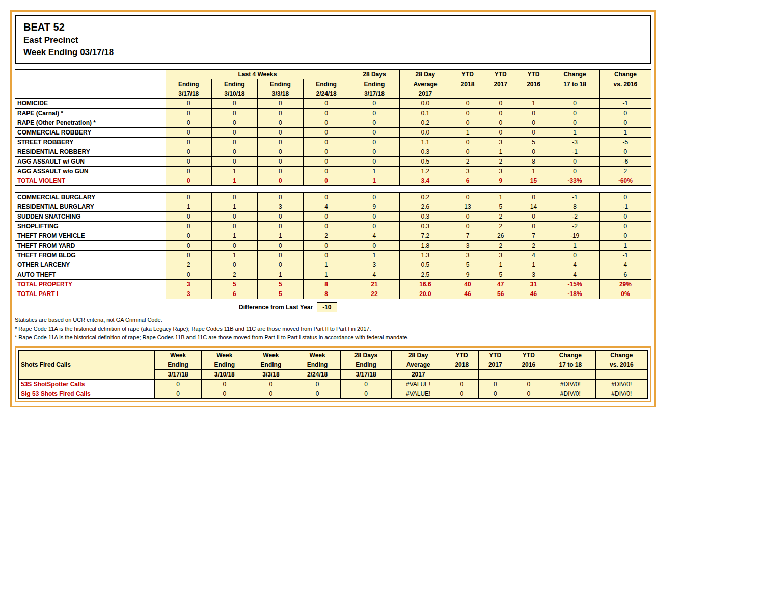BEAT 52
East Precinct
Week Ending 03/17/18
| | Last 4 Weeks | 28 Days | 28 Day | YTD | YTD | YTD | Change | Change |
| --- | --- | --- | --- | --- | --- | --- | --- | --- |
| Ending | Ending | Ending | Ending | Ending | Average | 2018 | 2017 | 2016 | 17 to 18 | vs. 2016 |
| 3/17/18 | 3/10/18 | 3/3/18 | 2/24/18 | 3/17/18 | 2017 | | | | | |
| HOMICIDE | 0 | 0 | 0 | 0 | 0 | 0.0 | 0 | 0 | 1 | 0 | -1 |
| RAPE (Carnal) * | 0 | 0 | 0 | 0 | 0 | 0.1 | 0 | 0 | 0 | 0 | 0 |
| RAPE (Other Penetration) * | 0 | 0 | 0 | 0 | 0 | 0.2 | 0 | 0 | 0 | 0 | 0 |
| COMMERCIAL ROBBERY | 0 | 0 | 0 | 0 | 0 | 0.0 | 1 | 0 | 0 | 1 | 1 |
| STREET ROBBERY | 0 | 0 | 0 | 0 | 0 | 1.1 | 0 | 3 | 5 | -3 | -5 |
| RESIDENTIAL ROBBERY | 0 | 0 | 0 | 0 | 0 | 0.3 | 0 | 1 | 0 | -1 | 0 |
| AGG ASSAULT w/ GUN | 0 | 0 | 0 | 0 | 0 | 0.5 | 2 | 2 | 8 | 0 | -6 |
| AGG ASSAULT w/o GUN | 0 | 1 | 0 | 0 | 1 | 1.2 | 3 | 3 | 1 | 0 | 2 |
| TOTAL VIOLENT | 0 | 1 | 0 | 0 | 1 | 3.4 | 6 | 9 | 15 | -33% | -60% |
| COMMERCIAL BURGLARY | 0 | 0 | 0 | 0 | 0 | 0.2 | 0 | 1 | 0 | -1 | 0 |
| RESIDENTIAL BURGLARY | 1 | 1 | 3 | 4 | 9 | 2.6 | 13 | 5 | 14 | 8 | -1 |
| SUDDEN SNATCHING | 0 | 0 | 0 | 0 | 0 | 0.3 | 0 | 2 | 0 | -2 | 0 |
| SHOPLIFTING | 0 | 0 | 0 | 0 | 0 | 0.3 | 0 | 2 | 0 | -2 | 0 |
| THEFT FROM VEHICLE | 0 | 1 | 1 | 2 | 4 | 7.2 | 7 | 26 | 7 | -19 | 0 |
| THEFT FROM YARD | 0 | 0 | 0 | 0 | 0 | 1.8 | 3 | 2 | 2 | 1 | 1 |
| THEFT FROM BLDG | 0 | 1 | 0 | 0 | 1 | 1.3 | 3 | 3 | 4 | 0 | -1 |
| OTHER LARCENY | 2 | 0 | 0 | 1 | 3 | 0.5 | 5 | 1 | 1 | 4 | 4 |
| AUTO THEFT | 0 | 2 | 1 | 1 | 4 | 2.5 | 9 | 5 | 3 | 4 | 6 |
| TOTAL PROPERTY | 3 | 5 | 5 | 8 | 21 | 16.6 | 40 | 47 | 31 | -15% | 29% |
| TOTAL PART I | 3 | 6 | 5 | 8 | 22 | 20.0 | 46 | 56 | 46 | -18% | 0% |
| Difference from Last Year | -10 |
Statistics are based on UCR criteria, not GA Criminal Code.
* Rape Code 11A is the historical definition of rape (aka Legacy Rape); Rape Codes 11B and 11C are those moved from Part II to Part I in 2017.
* Rape Code 11A is the historical definition of rape; Rape Codes 11B and 11C are those moved from Part II to Part I status in accordance with federal mandate.
| Shots Fired Calls | Week | Week | Week | Week | 28 Days | 28 Day | YTD | YTD | YTD | Change | Change |
| --- | --- | --- | --- | --- | --- | --- | --- | --- | --- | --- | --- |
| Ending | Ending | Ending | Ending | Ending | Average | 2018 | 2017 | 2016 | 17 to 18 | vs. 2016 |
| 3/17/18 | 3/10/18 | 3/3/18 | 2/24/18 | 3/17/18 | 2017 | | | | | |
| 53S ShotSpotter Calls | 0 | 0 | 0 | 0 | 0 | #VALUE! | 0 | 0 | 0 | #DIV/0! | #DIV/0! |
| Sig 53 Shots Fired Calls | 0 | 0 | 0 | 0 | 0 | #VALUE! | 0 | 0 | 0 | #DIV/0! | #DIV/0! |